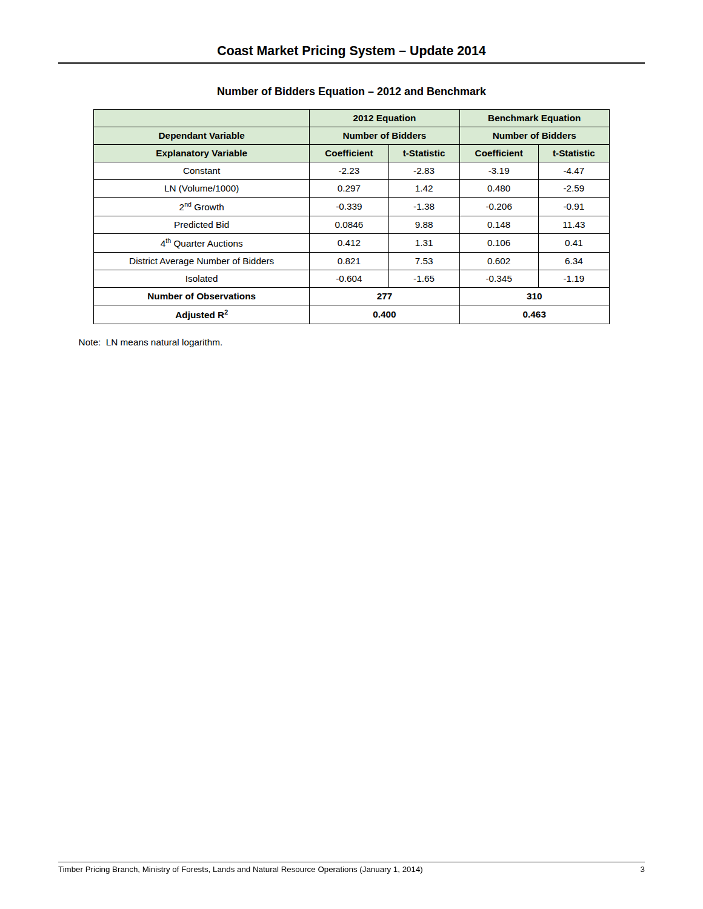Coast Market Pricing System – Update 2014
Number of Bidders Equation – 2012 and Benchmark
| | 2012 Equation | Benchmark Equation |
| --- | --- | --- |
| Dependant Variable | Number of Bidders | Number of Bidders |
| Explanatory Variable | Coefficient | t-Statistic | Coefficient | t-Statistic |
| Constant | -2.23 | -2.83 | -3.19 | -4.47 |
| LN (Volume/1000) | 0.297 | 1.42 | 0.480 | -2.59 |
| 2 nd Growth | -0.339 | -1.38 | -0.206 | -0.91 |
| Predicted Bid | 0.0846 | 9.88 | 0.148 | 11.43 |
| 4 th Quarter Auctions | 0.412 | 1.31 | 0.106 | 0.41 |
| District Average Number of Bidders | 0.821 | 7.53 | 0.602 | 6.34 |
| Isolated | -0.604 | -1.65 | -0.345 | -1.19 |
| Number of Observations | 277 | 310 |
| Adjusted R 2 | 0.400 | 0.463 |
Note: LN means natural logarithm.
Timber Pricing Branch, Ministry of Forests, Lands and Natural Resource Operations (January 1, 2014) 3